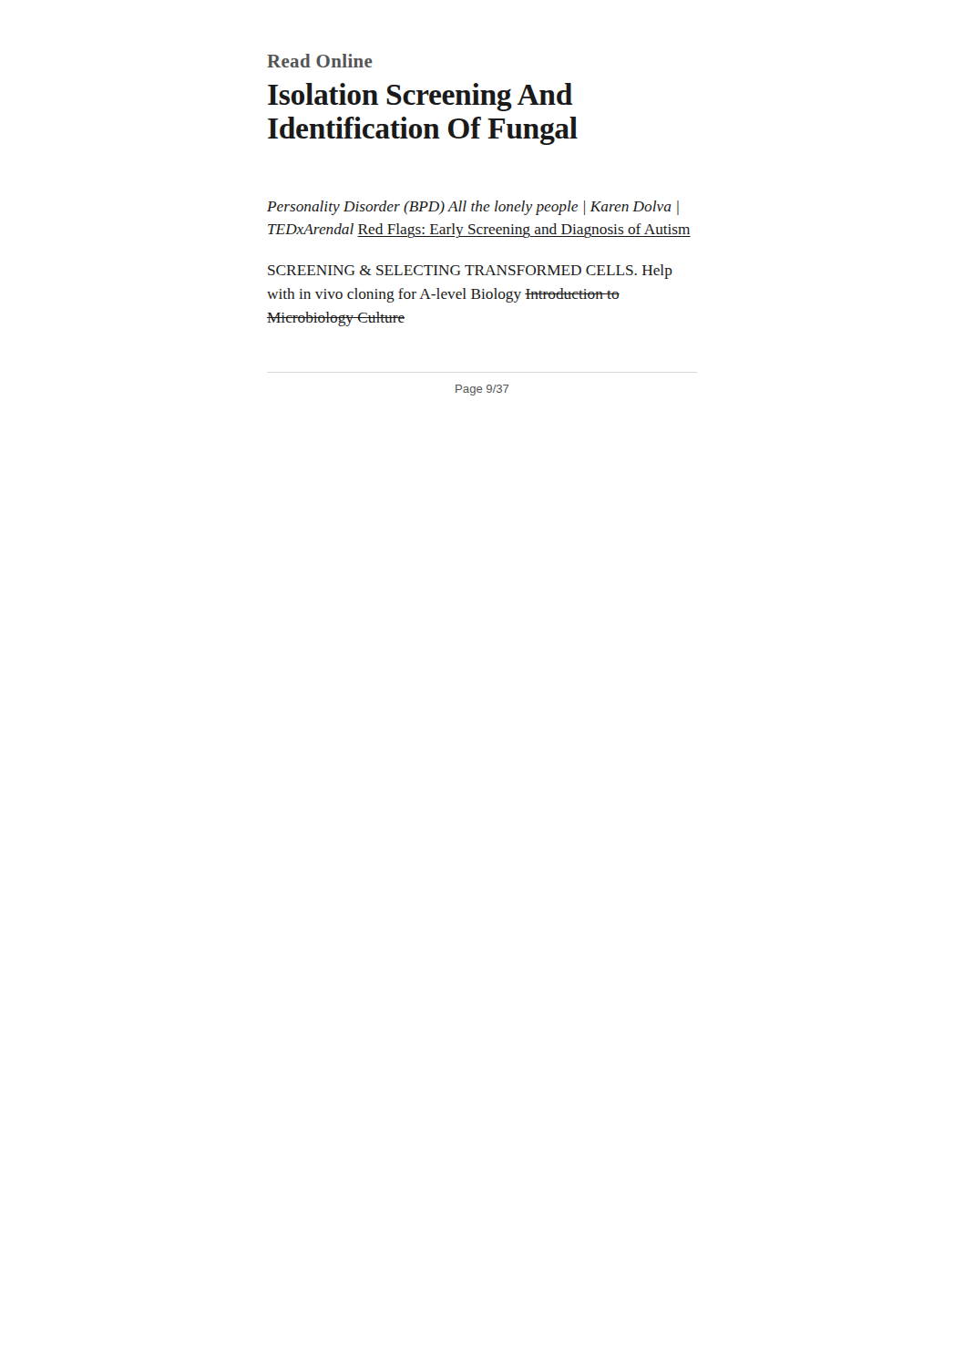Read Online Isolation Screening And Identification Of Fungal
Personality Disorder (BPD) All the lonely people | Karen Dolva | TEDxArendal Red Flags: Early Screening and Diagnosis of Autism
SCREENING & SELECTING TRANSFORMED CELLS. Help with in vivo cloning for A-level Biology Introduction to Microbiology Culture
Page 9/37